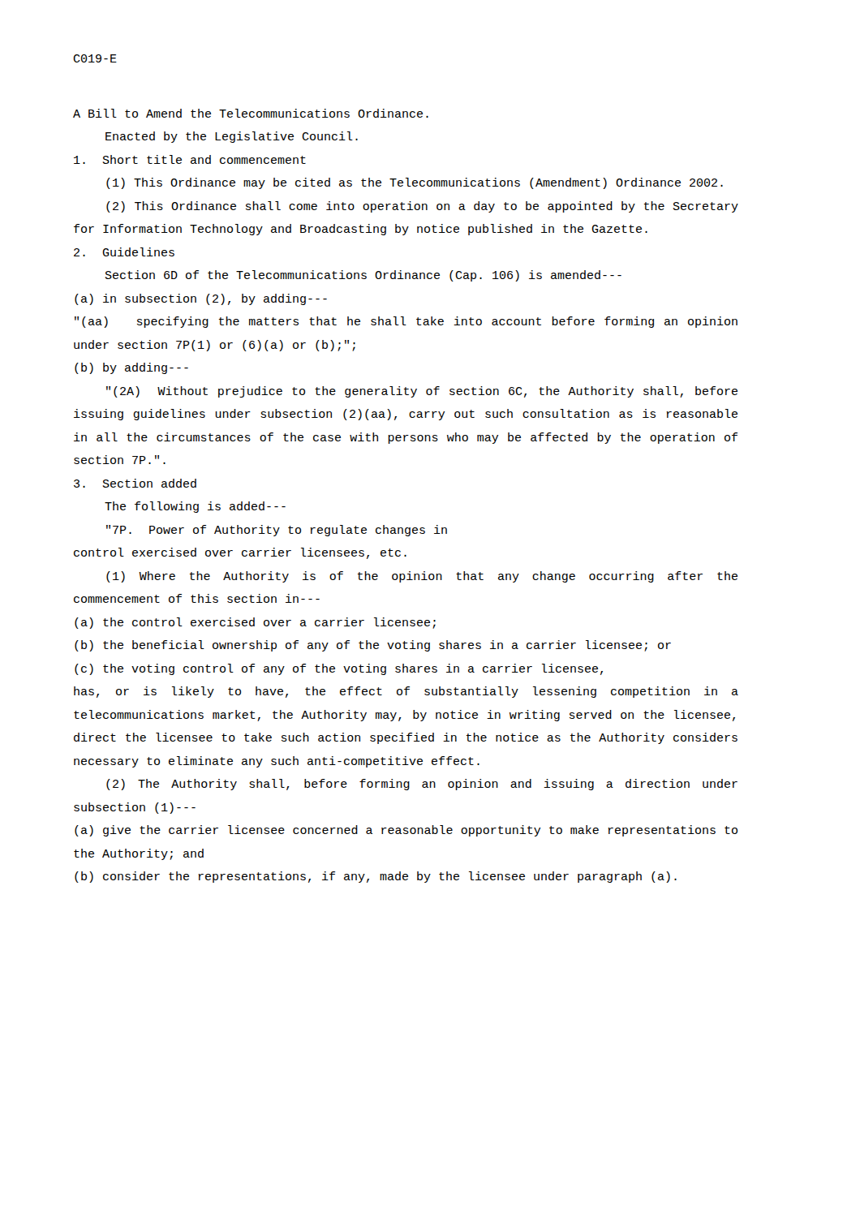C019-E
A Bill to Amend the Telecommunications Ordinance.
Enacted by the Legislative Council.
1. Short title and commencement
(1) This Ordinance may be cited as the Telecommunications (Amendment) Ordinance 2002.
(2) This Ordinance shall come into operation on a day to be appointed by the Secretary for Information Technology and Broadcasting by notice published in the Gazette.
2. Guidelines
Section 6D of the Telecommunications Ordinance (Cap. 106) is amended---
(a) in subsection (2), by adding---
"(aa) specifying the matters that he shall take into account before forming an opinion under section 7P(1) or (6)(a) or (b);";
(b) by adding---
"(2A) Without prejudice to the generality of section 6C, the Authority shall, before issuing guidelines under subsection (2)(aa), carry out such consultation as is reasonable in all the circumstances of the case with persons who may be affected by the operation of section 7P.".
3. Section added
The following is added---
"7P. Power of Authority to regulate changes in
control exercised over carrier licensees, etc.
(1) Where the Authority is of the opinion that any change occurring after the commencement of this section in---
(a) the control exercised over a carrier licensee;
(b) the beneficial ownership of any of the voting shares in a carrier licensee; or
(c) the voting control of any of the voting shares in a carrier licensee,
has, or is likely to have, the effect of substantially lessening competition in a telecommunications market, the Authority may, by notice in writing served on the licensee, direct the licensee to take such action specified in the notice as the Authority considers necessary to eliminate any such anti-competitive effect.
(2) The Authority shall, before forming an opinion and issuing a direction under subsection (1)---
(a) give the carrier licensee concerned a reasonable opportunity to make representations to the Authority; and
(b) consider the representations, if any, made by the licensee under paragraph (a).